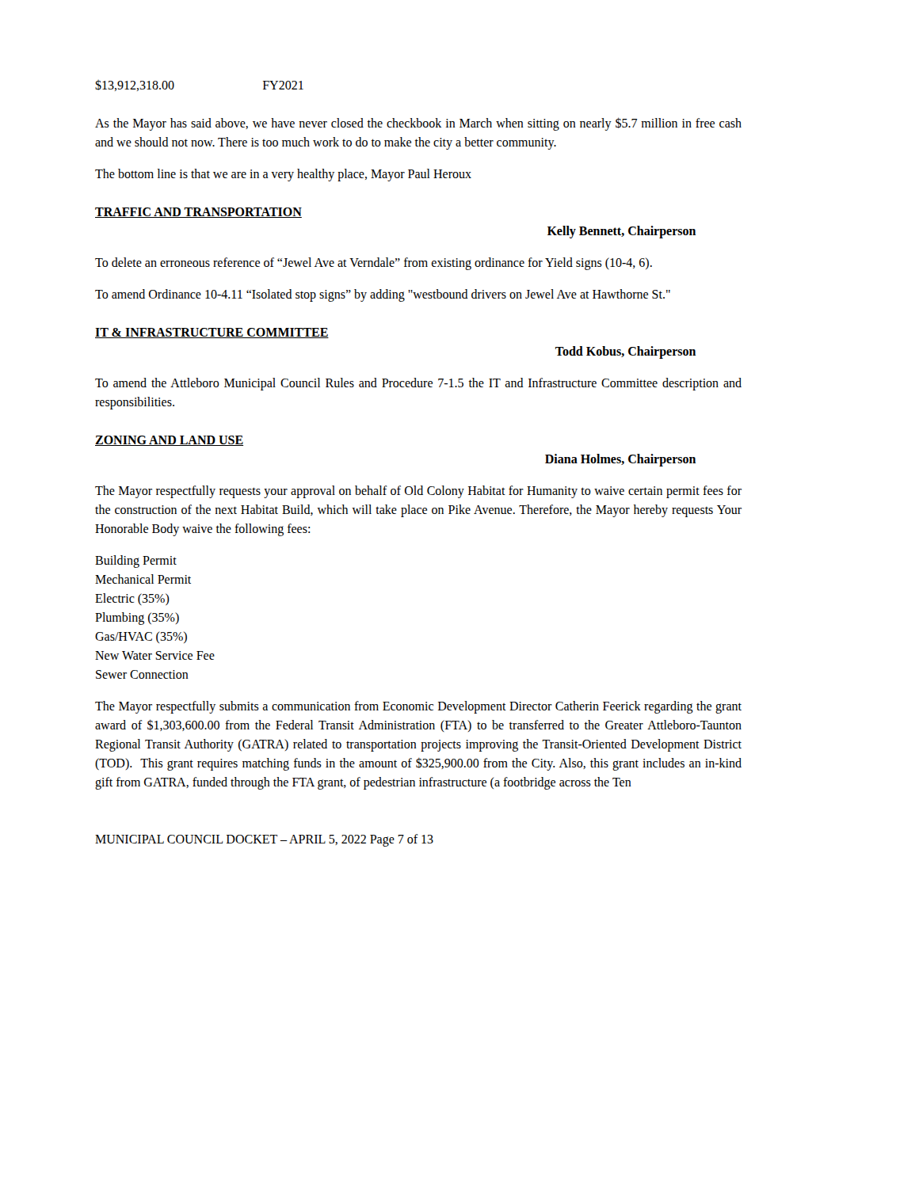$13,912,318.00 FY2021
As the Mayor has said above, we have never closed the checkbook in March when sitting on nearly $5.7 million in free cash and we should not now. There is too much work to do to make the city a better community.
The bottom line is that we are in a very healthy place, Mayor Paul Heroux
Traffic and Transportation
Kelly Bennett, Chairperson
To delete an erroneous reference of “Jewel Ave at Verndale” from existing ordinance for Yield signs (10-4, 6).
To amend Ordinance 10-4.11 “Isolated stop signs” by adding "westbound drivers on Jewel Ave at Hawthorne St."
IT & Infrastructure Committee
Todd Kobus, Chairperson
To amend the Attleboro Municipal Council Rules and Procedure 7-1.5 the IT and Infrastructure Committee description and responsibilities.
Zoning and Land Use
Diana Holmes, Chairperson
The Mayor respectfully requests your approval on behalf of Old Colony Habitat for Humanity to waive certain permit fees for the construction of the next Habitat Build, which will take place on Pike Avenue. Therefore, the Mayor hereby requests Your Honorable Body waive the following fees:
Building Permit
Mechanical Permit
Electric (35%)
Plumbing (35%)
Gas/HVAC (35%)
New Water Service Fee
Sewer Connection
The Mayor respectfully submits a communication from Economic Development Director Catherin Feerick regarding the grant award of $1,303,600.00 from the Federal Transit Administration (FTA) to be transferred to the Greater Attleboro-Taunton Regional Transit Authority (GATRA) related to transportation projects improving the Transit-Oriented Development District (TOD). This grant requires matching funds in the amount of $325,900.00 from the City. Also, this grant includes an in-kind gift from GATRA, funded through the FTA grant, of pedestrian infrastructure (a footbridge across the Ten
MUNICIPAL COUNCIL DOCKET – APRIL 5, 2022 Page 7 of 13